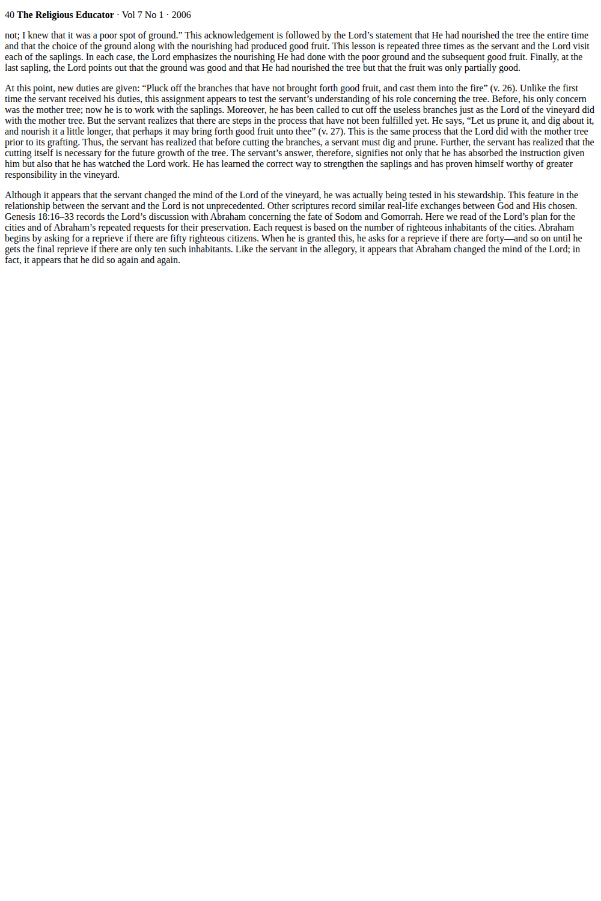40 The Religious Educator · Vol 7 No 1 · 2006
not; I knew that it was a poor spot of ground.” This acknowledgement is followed by the Lord’s statement that He had nourished the tree the entire time and that the choice of the ground along with the nourishing had produced good fruit. This lesson is repeated three times as the servant and the Lord visit each of the saplings. In each case, the Lord emphasizes the nourishing He had done with the poor ground and the subsequent good fruit. Finally, at the last sapling, the Lord points out that the ground was good and that He had nourished the tree but that the fruit was only partially good.
At this point, new duties are given: “Pluck off the branches that have not brought forth good fruit, and cast them into the fire” (v. 26). Unlike the first time the servant received his duties, this assignment appears to test the servant’s understanding of his role concerning the tree. Before, his only concern was the mother tree; now he is to work with the saplings. Moreover, he has been called to cut off the useless branches just as the Lord of the vineyard did with the mother tree. But the servant realizes that there are steps in the process that have not been fulfilled yet. He says, “Let us prune it, and dig about it, and nourish it a little longer, that perhaps it may bring forth good fruit unto thee” (v. 27). This is the same process that the Lord did with the mother tree prior to its grafting. Thus, the servant has realized that before cutting the branches, a servant must dig and prune. Further, the servant has realized that the cutting itself is necessary for the future growth of the tree. The servant’s answer, therefore, signifies not only that he has absorbed the instruction given him but also that he has watched the Lord work. He has learned the correct way to strengthen the saplings and has proven himself worthy of greater responsibility in the vineyard.
Although it appears that the servant changed the mind of the Lord of the vineyard, he was actually being tested in his stewardship. This feature in the relationship between the servant and the Lord is not unprecedented. Other scriptures record similar real-life exchanges between God and His chosen. Genesis 18:16–33 records the Lord’s discussion with Abraham concerning the fate of Sodom and Gomorrah. Here we read of the Lord’s plan for the cities and of Abraham’s repeated requests for their preservation. Each request is based on the number of righteous inhabitants of the cities. Abraham begins by asking for a reprieve if there are fifty righteous citizens. When he is granted this, he asks for a reprieve if there are forty—and so on until he gets the final reprieve if there are only ten such inhabitants. Like the servant in the allegory, it appears that Abraham changed the mind of the Lord; in fact, it appears that he did so again and again.